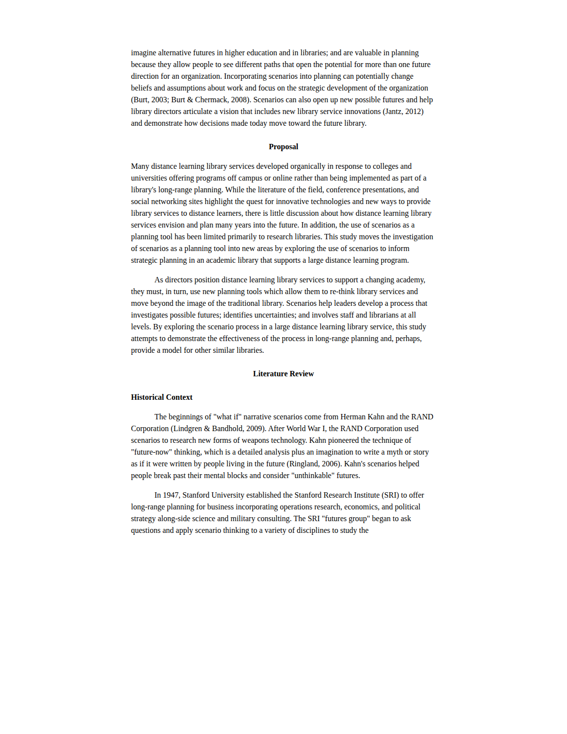imagine alternative futures in higher education and in libraries; and are valuable in planning because they allow people to see different paths that open the potential for more than one future direction for an organization. Incorporating scenarios into planning can potentially change beliefs and assumptions about work and focus on the strategic development of the organization (Burt, 2003; Burt & Chermack, 2008). Scenarios can also open up new possible futures and help library directors articulate a vision that includes new library service innovations (Jantz, 2012) and demonstrate how decisions made today move toward the future library.
Proposal
Many distance learning library services developed organically in response to colleges and universities offering programs off campus or online rather than being implemented as part of a library's long-range planning. While the literature of the field, conference presentations, and social networking sites highlight the quest for innovative technologies and new ways to provide library services to distance learners, there is little discussion about how distance learning library services envision and plan many years into the future. In addition, the use of scenarios as a planning tool has been limited primarily to research libraries. This study moves the investigation of scenarios as a planning tool into new areas by exploring the use of scenarios to inform strategic planning in an academic library that supports a large distance learning program.
As directors position distance learning library services to support a changing academy, they must, in turn, use new planning tools which allow them to re-think library services and move beyond the image of the traditional library. Scenarios help leaders develop a process that investigates possible futures; identifies uncertainties; and involves staff and librarians at all levels. By exploring the scenario process in a large distance learning library service, this study attempts to demonstrate the effectiveness of the process in long-range planning and, perhaps, provide a model for other similar libraries.
Literature Review
Historical Context
The beginnings of "what if" narrative scenarios come from Herman Kahn and the RAND Corporation (Lindgren & Bandhold, 2009). After World War I, the RAND Corporation used scenarios to research new forms of weapons technology. Kahn pioneered the technique of "future-now" thinking, which is a detailed analysis plus an imagination to write a myth or story as if it were written by people living in the future (Ringland, 2006). Kahn's scenarios helped people break past their mental blocks and consider "unthinkable" futures.
In 1947, Stanford University established the Stanford Research Institute (SRI) to offer long-range planning for business incorporating operations research, economics, and political strategy along-side science and military consulting. The SRI "futures group" began to ask questions and apply scenario thinking to a variety of disciplines to study the